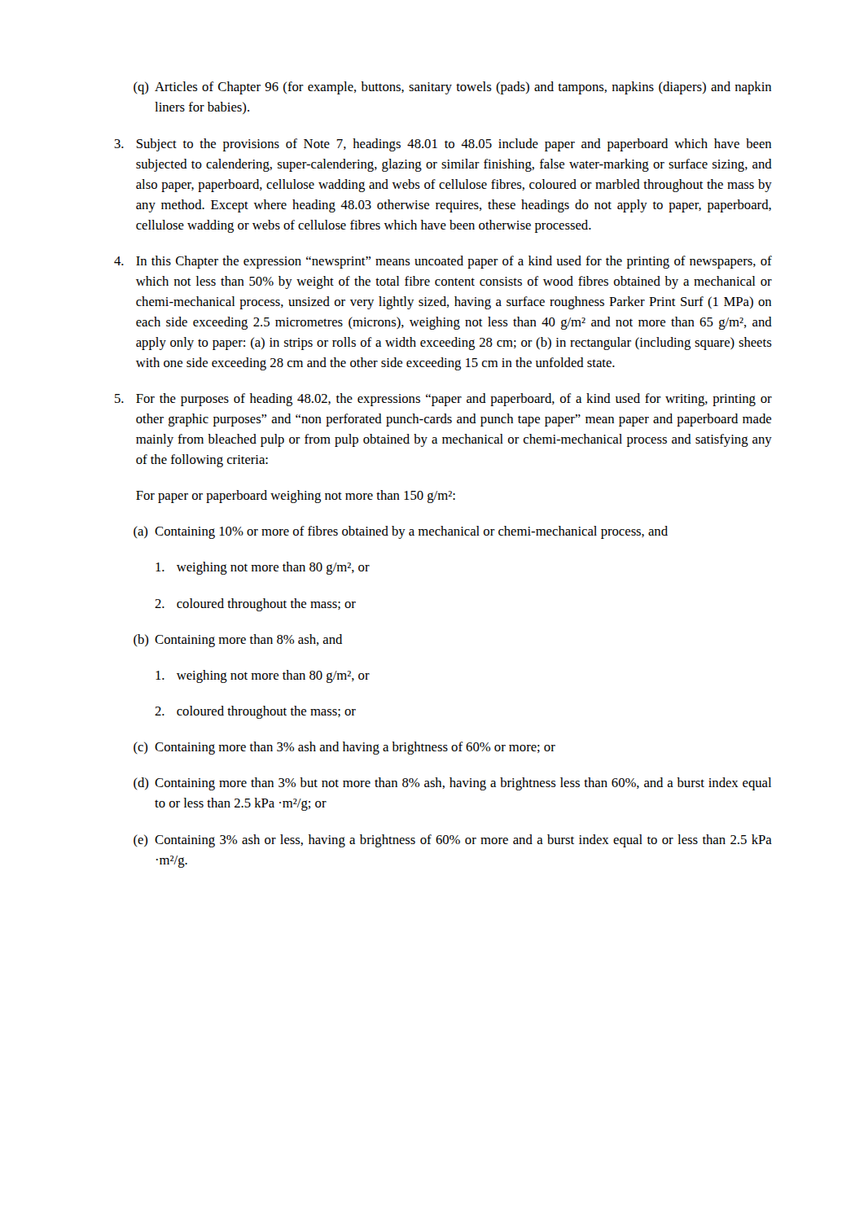(q)
Articles of Chapter 96 (for example, buttons, sanitary towels (pads) and tampons, napkins (diapers) and napkin liners for babies).
3.
Subject to the provisions of Note 7, headings 48.01 to 48.05 include paper and paperboard which have been subjected to calendering, super-calendering, glazing or similar finishing, false water-marking or surface sizing, and also paper, paperboard, cellulose wadding and webs of cellulose fibres, coloured or marbled throughout the mass by any method. Except where heading 48.03 otherwise requires, these headings do not apply to paper, paperboard, cellulose wadding or webs of cellulose fibres which have been otherwise processed.
4.
In this Chapter the expression “newsprint” means uncoated paper of a kind used for the printing of newspapers, of which not less than 50% by weight of the total fibre content consists of wood fibres obtained by a mechanical or chemi-mechanical process, unsized or very lightly sized, having a surface roughness Parker Print Surf (1 MPa) on each side exceeding 2.5 micrometres (microns), weighing not less than 40 g/m² and not more than 65 g/m², and apply only to paper: (a) in strips or rolls of a width exceeding 28 cm; or (b) in rectangular (including square) sheets with one side exceeding 28 cm and the other side exceeding 15 cm in the unfolded state.
5.
For the purposes of heading 48.02, the expressions “paper and paperboard, of a kind used for writing, printing or other graphic purposes” and “non perforated punch-cards and punch tape paper” mean paper and paperboard made mainly from bleached pulp or from pulp obtained by a mechanical or chemi-mechanical process and satisfying any of the following criteria:
For paper or paperboard weighing not more than 150 g/m²:
(a)
Containing 10% or more of fibres obtained by a mechanical or chemi-mechanical process, and
1.
weighing not more than 80 g/m², or
2.
coloured throughout the mass; or
(b)
Containing more than 8% ash, and
1.
weighing not more than 80 g/m², or
2.
coloured throughout the mass; or
(c)
Containing more than 3% ash and having a brightness of 60% or more; or
(d)
Containing more than 3% but not more than 8% ash, having a brightness less than 60%, and a burst index equal to or less than 2.5 kPa ·m²/g; or
(e)
Containing 3% ash or less, having a brightness of 60% or more and a burst index equal to or less than 2.5 kPa ·m²/g.